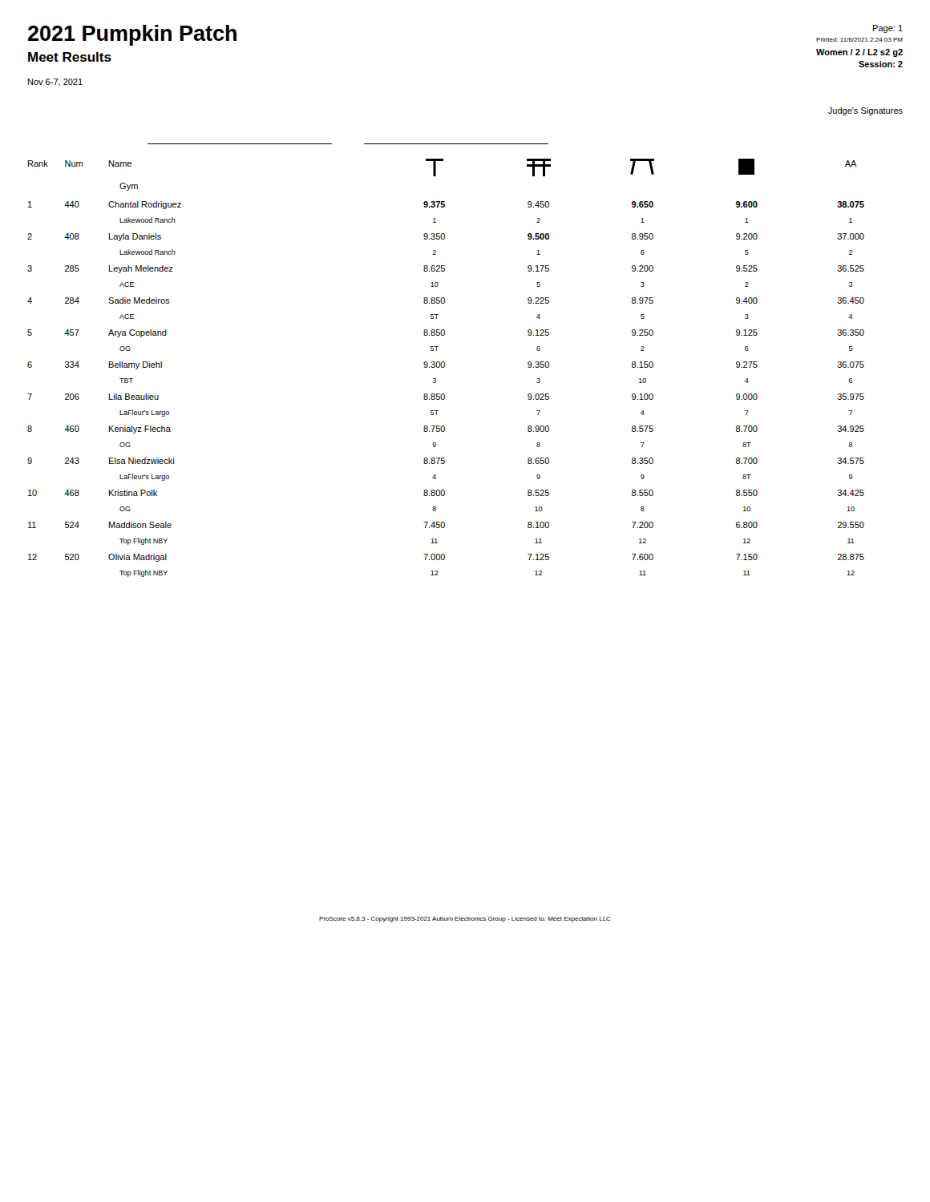2021 Pumpkin Patch
Meet Results
Nov 6-7, 2021
Page: 1
Printed: 11/6/2021 2:24:03 PM
Women / 2 / L2 s2 g2
Session: 2
Judge's Signatures
| Rank | Num | Name | | | | | AA |
| --- | --- | --- | --- | --- | --- | --- | --- |
| | | Gym | | | | | |
| 1 | 440 | Chantal Rodriguez | 9.375 | 9.450 | 9.650 | 9.600 | 38.075 |
| | | Lakewood Ranch | 1 | 2 | 1 | 1 | 1 |
| 2 | 408 | Layla Daniels | 9.350 | 9.500 | 8.950 | 9.200 | 37.000 |
| | | Lakewood Ranch | 2 | 1 | 6 | 5 | 2 |
| 3 | 285 | Leyah Melendez | 8.625 | 9.175 | 9.200 | 9.525 | 36.525 |
| | | ACE | 10 | 5 | 3 | 2 | 3 |
| 4 | 284 | Sadie Medeiros | 8.850 | 9.225 | 8.975 | 9.400 | 36.450 |
| | | ACE | 5T | 4 | 5 | 3 | 4 |
| 5 | 457 | Arya Copeland | 8.850 | 9.125 | 9.250 | 9.125 | 36.350 |
| | | OG | 5T | 6 | 2 | 6 | 5 |
| 6 | 334 | Bellamy Diehl | 9.300 | 9.350 | 8.150 | 9.275 | 36.075 |
| | | TBT | 3 | 3 | 10 | 4 | 6 |
| 7 | 206 | Lila Beaulieu | 8.850 | 9.025 | 9.100 | 9.000 | 35.975 |
| | | LaFleur's Largo | 5T | 7 | 4 | 7 | 7 |
| 8 | 460 | Kenialyz Flecha | 8.750 | 8.900 | 8.575 | 8.700 | 34.925 |
| | | OG | 9 | 8 | 7 | 8T | 8 |
| 9 | 243 | Elsa Niedzwiecki | 8.875 | 8.650 | 8.350 | 8.700 | 34.575 |
| | | LaFleur's Largo | 4 | 9 | 9 | 8T | 9 |
| 10 | 468 | Kristina Polk | 8.800 | 8.525 | 8.550 | 8.550 | 34.425 |
| | | OG | 8 | 10 | 8 | 10 | 10 |
| 11 | 524 | Maddison Seale | 7.450 | 8.100 | 7.200 | 6.800 | 29.550 |
| | | Top Flight NBY | 11 | 11 | 12 | 12 | 11 |
| 12 | 520 | Olivia Madrigal | 7.000 | 7.125 | 7.600 | 7.150 | 28.875 |
| | | Top Flight NBY | 12 | 12 | 11 | 11 | 12 |
ProScore v5.8.3 - Copyright 1993-2021 Auburn Electronics Group - Licensed to: Meet Expectation LLC